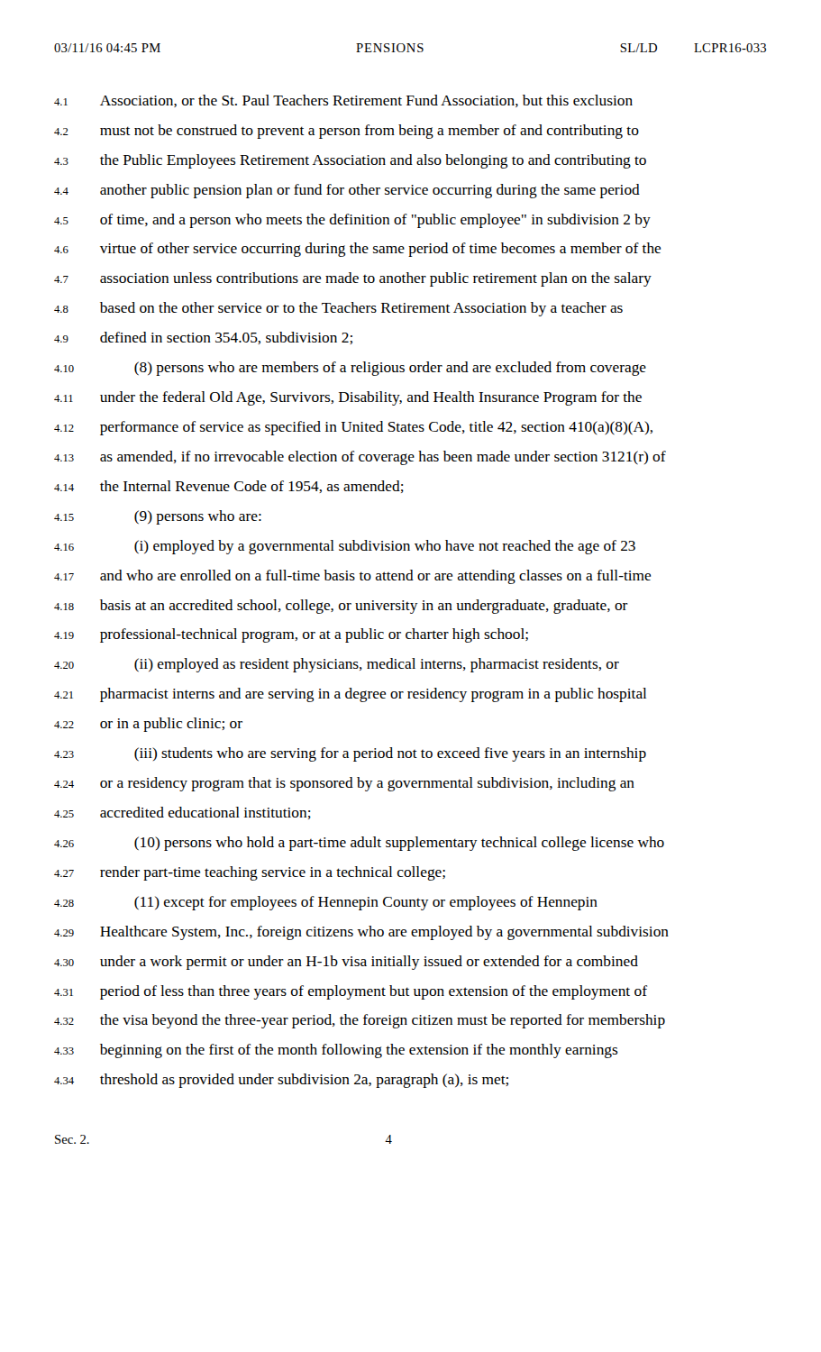03/11/16 04:45 PM PENSIONS SL/LDLCPR16-033
4.1 Association, or the St. Paul Teachers Retirement Fund Association, but this exclusion
4.2 must not be construed to prevent a person from being a member of and contributing to
4.3 the Public Employees Retirement Association and also belonging to and contributing to
4.4 another public pension plan or fund for other service occurring during the same period
4.5 of time, and a person who meets the definition of "public employee" in subdivision 2 by
4.6 virtue of other service occurring during the same period of time becomes a member of the
4.7 association unless contributions are made to another public retirement plan on the salary
4.8 based on the other service or to the Teachers Retirement Association by a teacher as
4.9 defined in section 354.05, subdivision 2;
4.10(8) persons who are members of a religious order and are excluded from coverage
4.11 under the federal Old Age, Survivors, Disability, and Health Insurance Program for the
4.12 performance of service as specified in United States Code, title 42, section 410(a)(8)(A),
4.13 as amended, if no irrevocable election of coverage has been made under section 3121(r) of
4.14 the Internal Revenue Code of 1954, as amended;
4.15(9) persons who are:
4.16(i) employed by a governmental subdivision who have not reached the age of 23
4.17 and who are enrolled on a full-time basis to attend or are attending classes on a full-time
4.18 basis at an accredited school, college, or university in an undergraduate, graduate, or
4.19 professional-technical program, or at a public or charter high school;
4.20(ii) employed as resident physicians, medical interns, pharmacist residents, or
4.21 pharmacist interns and are serving in a degree or residency program in a public hospital
4.22 or in a public clinic; or
4.23(iii) students who are serving for a period not to exceed five years in an internship
4.24 or a residency program that is sponsored by a governmental subdivision, including an
4.25 accredited educational institution;
4.26(10) persons who hold a part-time adult supplementary technical college license who
4.27 render part-time teaching service in a technical college;
4.28(11) except for employees of Hennepin County or employees of Hennepin
4.29 Healthcare System, Inc., foreign citizens who are employed by a governmental subdivision
4.30 under a work permit or under an H-1b visa initially issued or extended for a combined
4.31 period of less than three years of employment but upon extension of the employment of
4.32 the visa beyond the three-year period, the foreign citizen must be reported for membership
4.33 beginning on the first of the month following the extension if the monthly earnings
4.34 threshold as provided under subdivision 2a, paragraph (a), is met;
Sec. 2. 4